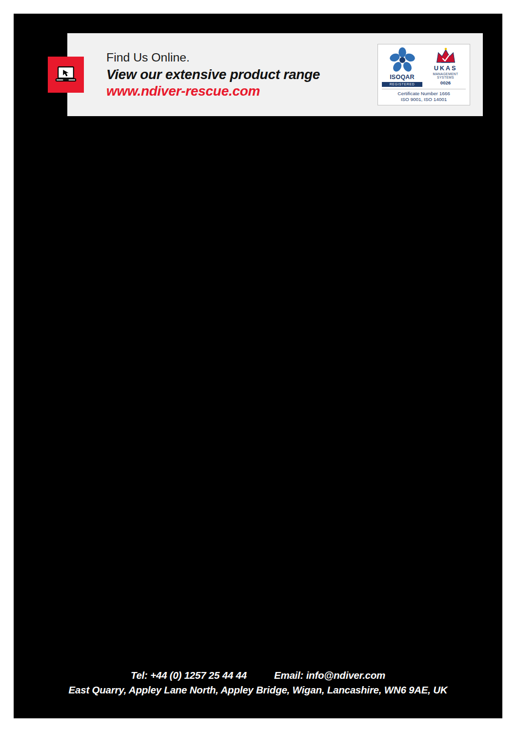Find Us Online.
View our extensive product range
www.ndiver-rescue.com
ISOQAR
REGISTERED
UKAS
MANAGEMENT
SYSTEMS
0026
Certificate Number 1666
ISO 9001, ISO 14001
Tel: +44 (0) 1257 25 44 44 Email: info@ndiver.com
East Quarry, Appley Lane North, Appley Bridge, Wigan, Lancashire, WN6 9AE, UK